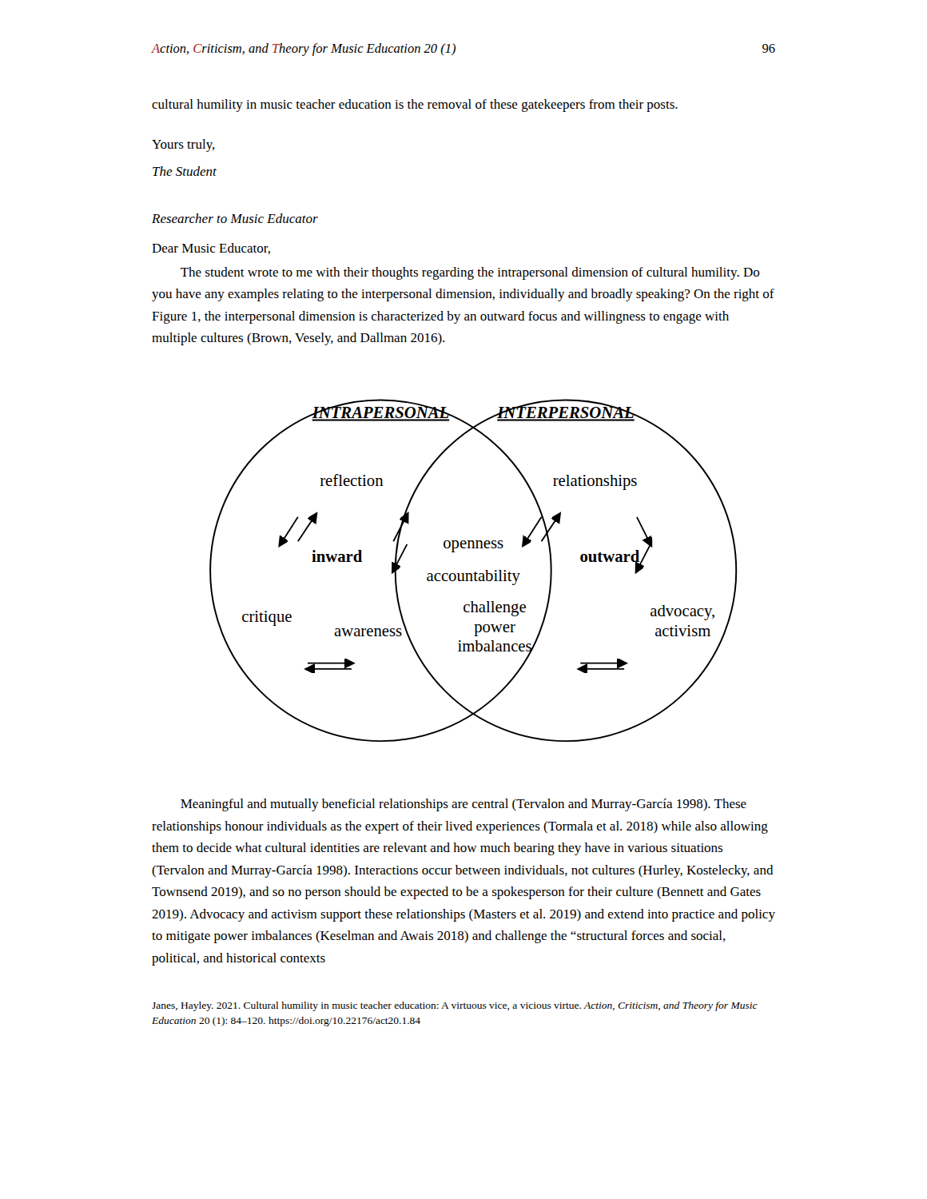Action, Criticism, and Theory for Music Education 20 (1) 96
cultural humility in music teacher education is the removal of these gatekeepers from their posts.
Yours truly,
The Student
Researcher to Music Educator
Dear Music Educator,
The student wrote to me with their thoughts regarding the intrapersonal dimension of cultural humility. Do you have any examples relating to the interpersonal dimension, individually and broadly speaking? On the right of Figure 1, the interpersonal dimension is characterized by an outward focus and willingness to engage with multiple cultures (Brown, Vesely, and Dallman 2016).
INTRAPERSONAL INTERPERSONAL reflection inward critique awareness openness accountability challenge power imbalances relationships outward advocacy, activism
Meaningful and mutually beneficial relationships are central (Tervalon and Murray-García 1998). These relationships honour individuals as the expert of their lived experiences (Tormala et al. 2018) while also allowing them to decide what cultural identities are relevant and how much bearing they have in various situations (Tervalon and Murray-García 1998). Interactions occur between individuals, not cultures (Hurley, Kostelecky, and Townsend 2019), and so no person should be expected to be a spokesperson for their culture (Bennett and Gates 2019). Advocacy and activism support these relationships (Masters et al. 2019) and extend into practice and policy to mitigate power imbalances (Keselman and Awais 2018) and challenge the “structural forces and social, political, and historical contexts
Janes, Hayley. 2021. Cultural humility in music teacher education: A virtuous vice, a vicious virtue. Action, Criticism, and Theory for Music Education 20 (1): 84–120. https://doi.org/10.22176/act20.1.84